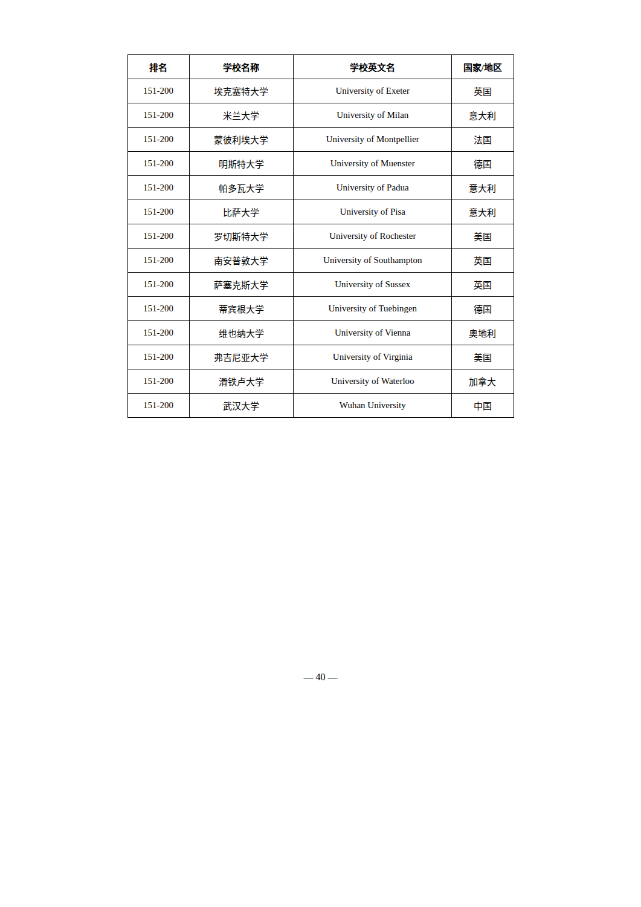| 排名 | 学校名称 | 学校英文名 | 国家/地区 |
| --- | --- | --- | --- |
| 151-200 | 埃克塞特大学 | University of Exeter | 英国 |
| 151-200 | 米兰大学 | University of Milan | 意大利 |
| 151-200 | 蒙彼利埃大学 | University of Montpellier | 法国 |
| 151-200 | 明斯特大学 | University of Muenster | 德国 |
| 151-200 | 帕多瓦大学 | University of Padua | 意大利 |
| 151-200 | 比萨大学 | University of Pisa | 意大利 |
| 151-200 | 罗切斯特大学 | University of Rochester | 美国 |
| 151-200 | 南安普敦大学 | University of Southampton | 英国 |
| 151-200 | 萨塞克斯大学 | University of Sussex | 英国 |
| 151-200 | 蒂宾根大学 | University of Tuebingen | 德国 |
| 151-200 | 维也纳大学 | University of Vienna | 奥地利 |
| 151-200 | 弗吉尼亚大学 | University of Virginia | 美国 |
| 151-200 | 滑铁卢大学 | University of Waterloo | 加拿大 |
| 151-200 | 武汉大学 | Wuhan University | 中国 |
— 40 —